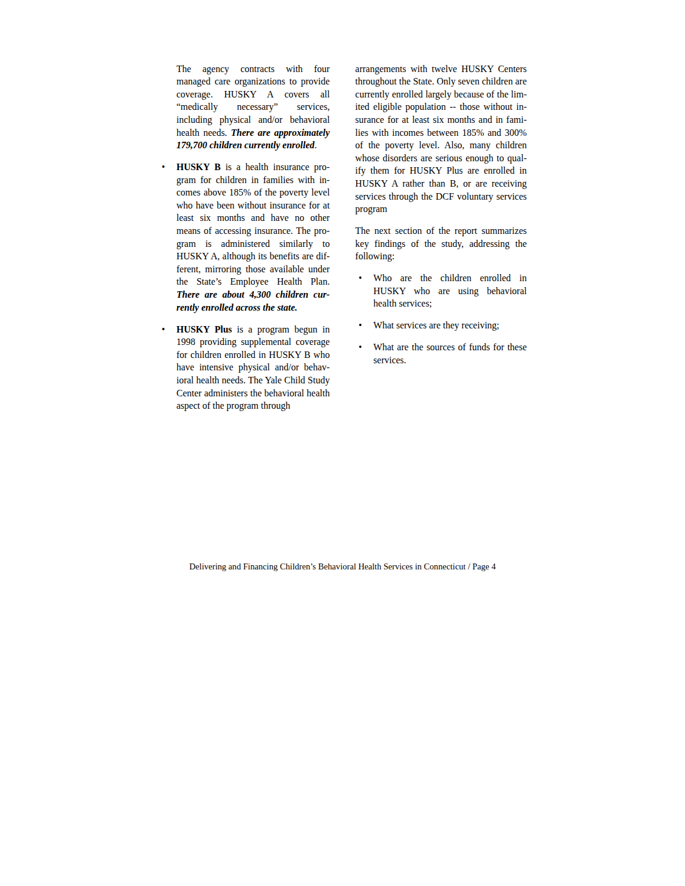The agency contracts with four managed care organizations to provide coverage. HUSKY A covers all “medically necessary” services, including physical and/or behavioral health needs. There are approximately 179,700 children currently enrolled.
HUSKY B is a health insurance program for children in families with incomes above 185% of the poverty level who have been without insurance for at least six months and have no other means of accessing insurance. The program is administered similarly to HUSKY A, although its benefits are different, mirroring those available under the State’s Employee Health Plan. There are about 4,300 children currently enrolled across the state.
HUSKY Plus is a program begun in 1998 providing supplemental coverage for children enrolled in HUSKY B who have intensive physical and/or behavioral health needs. The Yale Child Study Center administers the behavioral health aspect of the program through
arrangements with twelve HUSKY Centers throughout the State. Only seven children are currently enrolled largely because of the limited eligible population -- those without insurance for at least six months and in families with incomes between 185% and 300% of the poverty level. Also, many children whose disorders are serious enough to qualify them for HUSKY Plus are enrolled in HUSKY A rather than B, or are receiving services through the DCF voluntary services program
The next section of the report summarizes key findings of the study, addressing the following:
Who are the children enrolled in HUSKY who are using behavioral health services;
What services are they receiving;
What are the sources of funds for these services.
Delivering and Financing Children’s Behavioral Health Services in Connecticut / Page 4